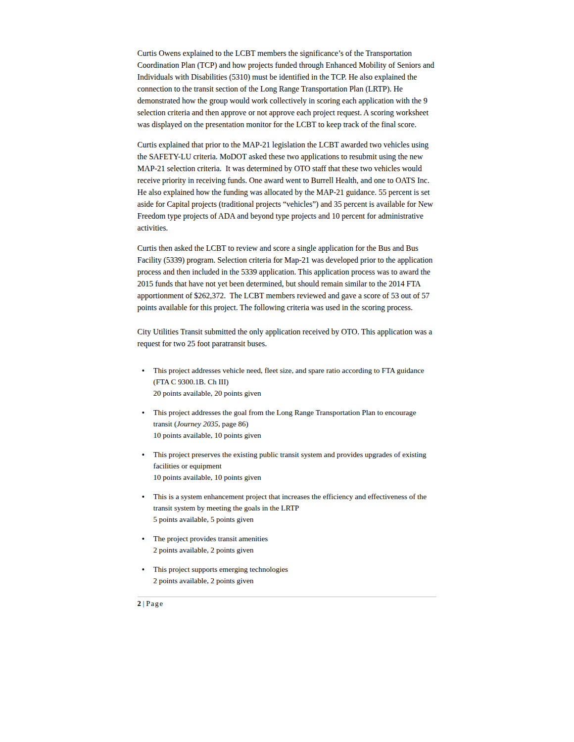Curtis Owens explained to the LCBT members the significance’s of the Transportation Coordination Plan (TCP) and how projects funded through Enhanced Mobility of Seniors and Individuals with Disabilities (5310) must be identified in the TCP. He also explained the connection to the transit section of the Long Range Transportation Plan (LRTP). He demonstrated how the group would work collectively in scoring each application with the 9 selection criteria and then approve or not approve each project request. A scoring worksheet was displayed on the presentation monitor for the LCBT to keep track of the final score.
Curtis explained that prior to the MAP-21 legislation the LCBT awarded two vehicles using the SAFETY-LU criteria. MoDOT asked these two applications to resubmit using the new MAP-21 selection criteria. It was determined by OTO staff that these two vehicles would receive priority in receiving funds. One award went to Burrell Health, and one to OATS Inc. He also explained how the funding was allocated by the MAP-21 guidance. 55 percent is set aside for Capital projects (traditional projects “vehicles”) and 35 percent is available for New Freedom type projects of ADA and beyond type projects and 10 percent for administrative activities.
Curtis then asked the LCBT to review and score a single application for the Bus and Bus Facility (5339) program. Selection criteria for Map-21 was developed prior to the application process and then included in the 5339 application. This application process was to award the 2015 funds that have not yet been determined, but should remain similar to the 2014 FTA apportionment of $262,372. The LCBT members reviewed and gave a score of 53 out of 57 points available for this project. The following criteria was used in the scoring process.
City Utilities Transit submitted the only application received by OTO. This application was a request for two 25 foot paratransit buses.
This project addresses vehicle need, fleet size, and spare ratio according to FTA guidance (FTA C 9300.1B. Ch III)
20 points available, 20 points given
This project addresses the goal from the Long Range Transportation Plan to encourage transit (Journey 2035, page 86)
10 points available, 10 points given
This project preserves the existing public transit system and provides upgrades of existing facilities or equipment
10 points available, 10 points given
This is a system enhancement project that increases the efficiency and effectiveness of the transit system by meeting the goals in the LRTP
5 points available, 5 points given
The project provides transit amenities
2 points available, 2 points given
This project supports emerging technologies
2 points available, 2 points given
2 | Page